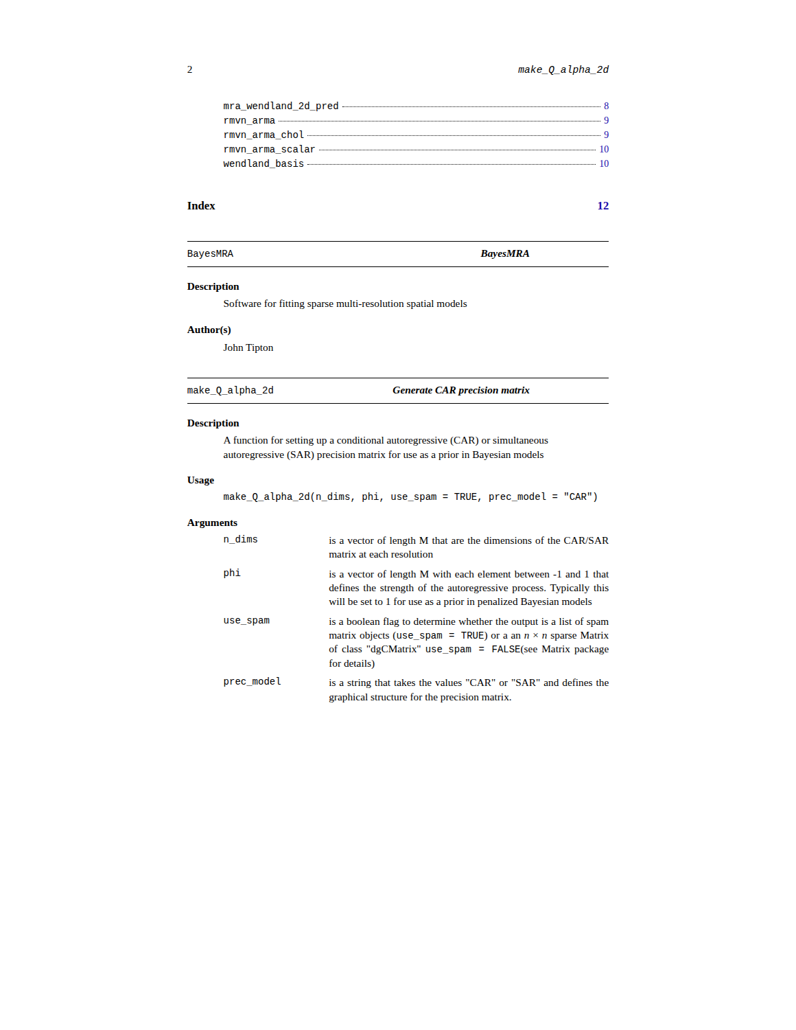2
make_Q_alpha_2d
mra_wendland_2d_pred 8
rmvn_arma 9
rmvn_arma_chol 9
rmvn_arma_scalar 10
wendland_basis 10
Index 12
BayesMRA
BayesMRA
Description
Software for fitting sparse multi-resolution spatial models
Author(s)
John Tipton
make_Q_alpha_2d
Generate CAR precision matrix
Description
A function for setting up a conditional autoregressive (CAR) or simultaneous autoregressive (SAR) precision matrix for use as a prior in Bayesian models
Usage
make_Q_alpha_2d(n_dims, phi, use_spam = TRUE, prec_model = "CAR")
Arguments
n_dims
is a vector of length M that are the dimensions of the CAR/SAR matrix at each resolution
phi
is a vector of length M with each element between -1 and 1 that defines the strength of the autoregressive process. Typically this will be set to 1 for use as a prior in penalized Bayesian models
use_spam
is a boolean flag to determine whether the output is a list of spam matrix objects (use_spam = TRUE) or a an n × n sparse Matrix of class "dgCMatrix" use_spam = FALSE(see Matrix package for details)
prec_model
is a string that takes the values "CAR" or "SAR" and defines the graphical structure for the precision matrix.